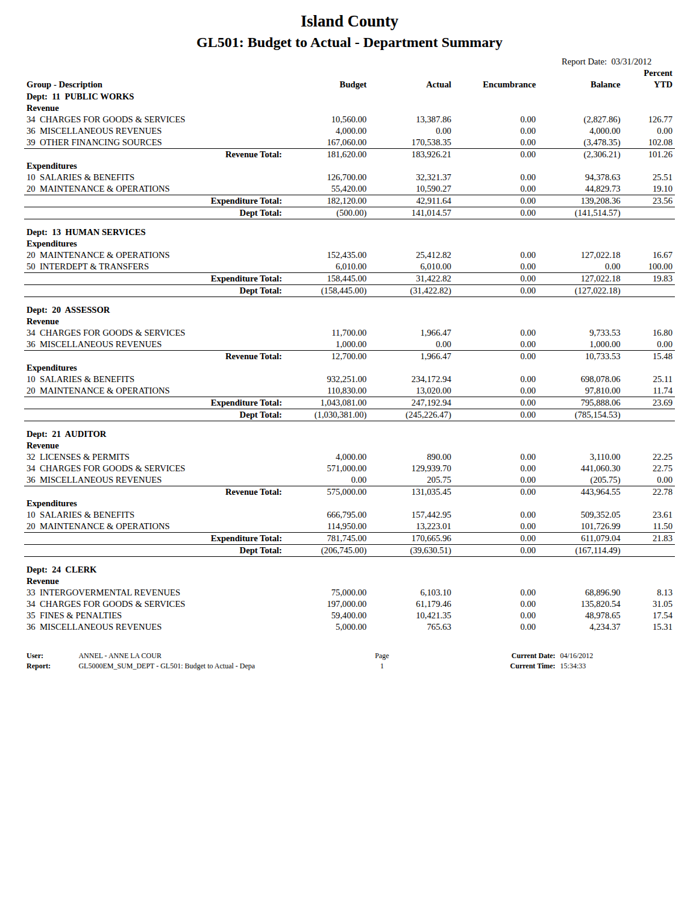Island County
GL501: Budget to Actual - Department Summary
| | Report Date: 03/31/2012 |
| --- | --- |
| | | | | | Percent |
| Group - Description | Budget | Actual | Encumbrance | Balance | YTD |
| Dept: 11 PUBLIC WORKS |
| Revenue |
| 34 CHARGES FOR GOODS & SERVICES | 10,560.00 | 13,387.86 | 0.00 | (2,827.86) | 126.77 |
| 36 MISCELLANEOUS REVENUES | 4,000.00 | 0.00 | 0.00 | 4,000.00 | 0.00 |
| 39 OTHER FINANCING SOURCES | 167,060.00 | 170,538.35 | 0.00 | (3,478.35) | 102.08 |
| Revenue Total: | 181,620.00 | 183,926.21 | 0.00 | (2,306.21) | 101.26 |
| Expenditures |
| 10 SALARIES & BENEFITS | 126,700.00 | 32,321.37 | 0.00 | 94,378.63 | 25.51 |
| 20 MAINTENANCE & OPERATIONS | 55,420.00 | 10,590.27 | 0.00 | 44,829.73 | 19.10 |
| Expenditure Total: | 182,120.00 | 42,911.64 | 0.00 | 139,208.36 | 23.56 |
| Dept Total: | (500.00) | 141,014.57 | 0.00 | (141,514.57) | |
| Dept: 13 HUMAN SERVICES |
| Expenditures |
| 20 MAINTENANCE & OPERATIONS | 152,435.00 | 25,412.82 | 0.00 | 127,022.18 | 16.67 |
| 50 INTERDEPT & TRANSFERS | 6,010.00 | 6,010.00 | 0.00 | 0.00 | 100.00 |
| Expenditure Total: | 158,445.00 | 31,422.82 | 0.00 | 127,022.18 | 19.83 |
| Dept Total: | (158,445.00) | (31,422.82) | 0.00 | (127,022.18) | |
| Dept: 20 ASSESSOR |
| Revenue |
| 34 CHARGES FOR GOODS & SERVICES | 11,700.00 | 1,966.47 | 0.00 | 9,733.53 | 16.80 |
| 36 MISCELLANEOUS REVENUES | 1,000.00 | 0.00 | 0.00 | 1,000.00 | 0.00 |
| Revenue Total: | 12,700.00 | 1,966.47 | 0.00 | 10,733.53 | 15.48 |
| Expenditures |
| 10 SALARIES & BENEFITS | 932,251.00 | 234,172.94 | 0.00 | 698,078.06 | 25.11 |
| 20 MAINTENANCE & OPERATIONS | 110,830.00 | 13,020.00 | 0.00 | 97,810.00 | 11.74 |
| Expenditure Total: | 1,043,081.00 | 247,192.94 | 0.00 | 795,888.06 | 23.69 |
| Dept Total: | (1,030,381.00) | (245,226.47) | 0.00 | (785,154.53) | |
| Dept: 21 AUDITOR |
| Revenue |
| 32 LICENSES & PERMITS | 4,000.00 | 890.00 | 0.00 | 3,110.00 | 22.25 |
| 34 CHARGES FOR GOODS & SERVICES | 571,000.00 | 129,939.70 | 0.00 | 441,060.30 | 22.75 |
| 36 MISCELLANEOUS REVENUES | 0.00 | 205.75 | 0.00 | (205.75) | 0.00 |
| Revenue Total: | 575,000.00 | 131,035.45 | 0.00 | 443,964.55 | 22.78 |
| Expenditures |
| 10 SALARIES & BENEFITS | 666,795.00 | 157,442.95 | 0.00 | 509,352.05 | 23.61 |
| 20 MAINTENANCE & OPERATIONS | 114,950.00 | 13,223.01 | 0.00 | 101,726.99 | 11.50 |
| Expenditure Total: | 781,745.00 | 170,665.96 | 0.00 | 611,079.04 | 21.83 |
| Dept Total: | (206,745.00) | (39,630.51) | 0.00 | (167,114.49) | |
| Dept: 24 CLERK |
| Revenue |
| 33 INTERGOVERMENTAL REVENUES | 75,000.00 | 6,103.10 | 0.00 | 68,896.90 | 8.13 |
| 34 CHARGES FOR GOODS & SERVICES | 197,000.00 | 61,179.46 | 0.00 | 135,820.54 | 31.05 |
| 35 FINES & PENALTIES | 59,400.00 | 10,421.35 | 0.00 | 48,978.65 | 17.54 |
| 36 MISCELLANEOUS REVENUES | 5,000.00 | 765.63 | 0.00 | 4,234.37 | 15.31 |
| User: | ANNEL - ANNE LA COUR | Page | Current Date: | 04/16/2012 |
| Report: | GL5000EM_SUM_DEPT - GL501: Budget to Actual - Depa | 1 | Current Time: | 15:34:33 |